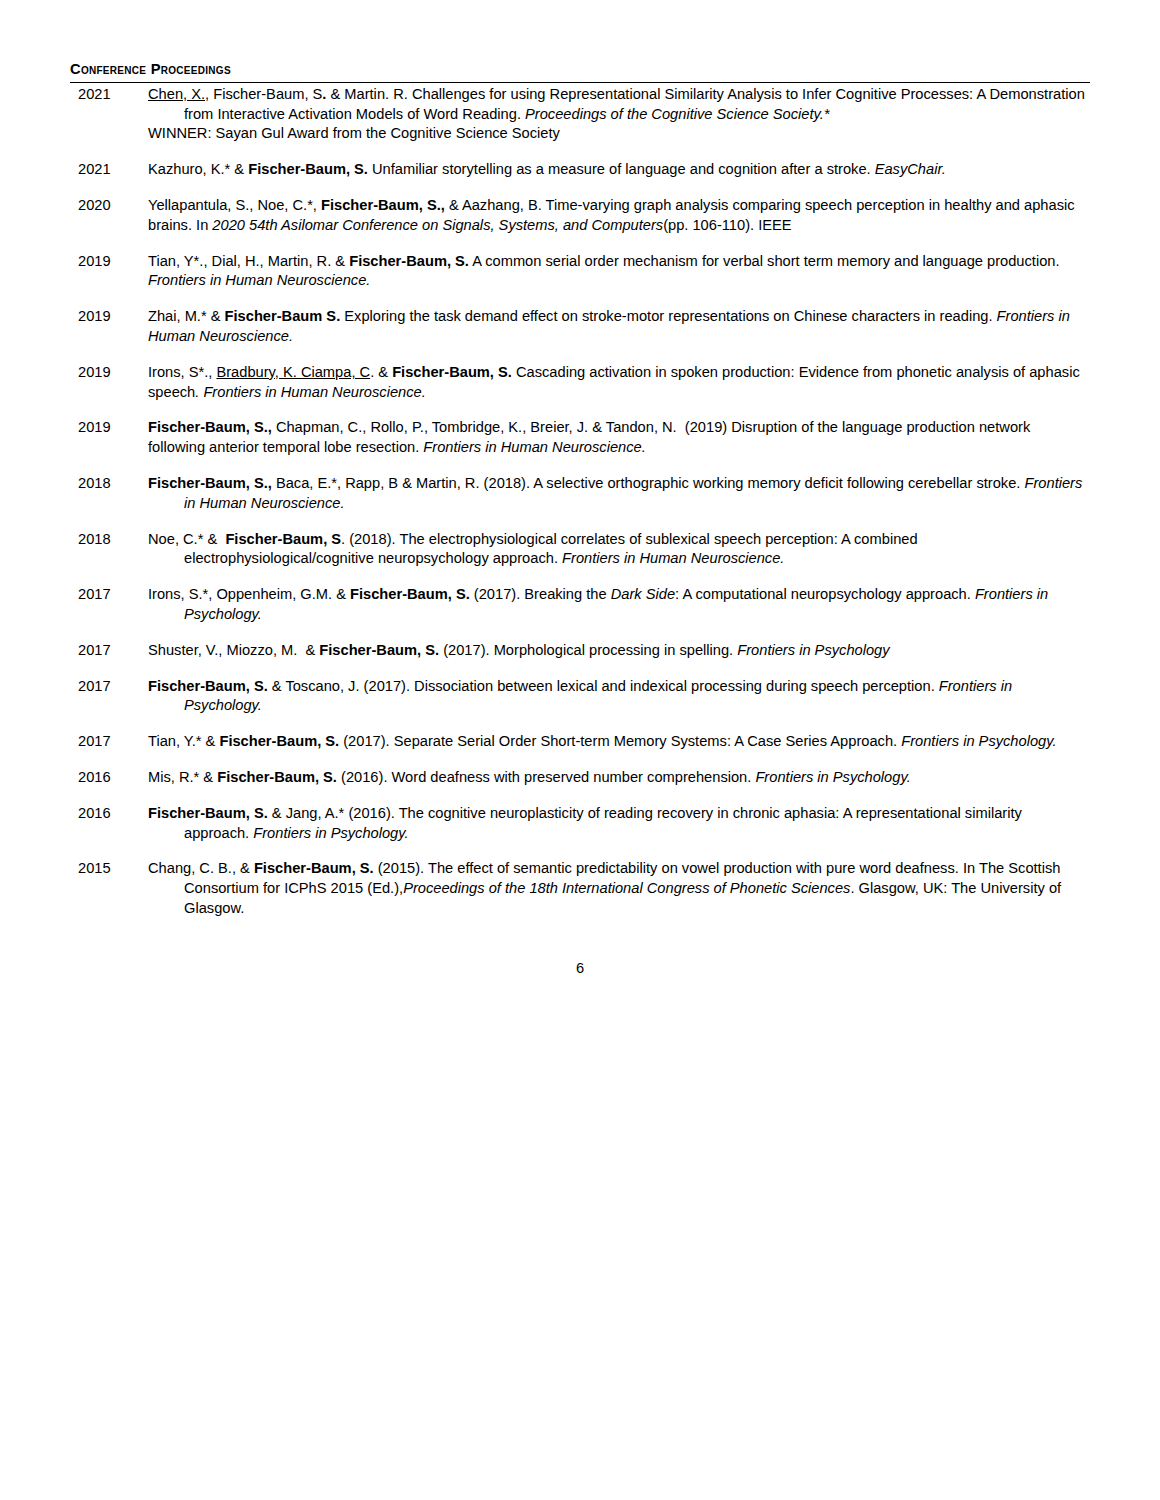Conference Proceedings
2021
Chen, X., Fischer-Baum, S. & Martin. R. Challenges for using Representational Similarity Analysis to Infer Cognitive Processes: A Demonstration from Interactive Activation Models of Word Reading. Proceedings of the Cognitive Science Society.*
WINNER: Sayan Gul Award from the Cognitive Science Society
2021
Kazhuro, K.* & Fischer-Baum, S. Unfamiliar storytelling as a measure of language and cognition after a stroke. EasyChair.
2020
Yellapantula, S., Noe, C.*, Fischer-Baum, S., & Aazhang, B. Time-varying graph analysis comparing speech perception in healthy and aphasic brains. In 2020 54th Asilomar Conference on Signals, Systems, and Computers(pp. 106-110). IEEE
2019
Tian, Y*., Dial, H., Martin, R. & Fischer-Baum, S. A common serial order mechanism for verbal short term memory and language production. Frontiers in Human Neuroscience.
2019
Zhai, M.* & Fischer-Baum S. Exploring the task demand effect on stroke-motor representations on Chinese characters in reading. Frontiers in Human Neuroscience.
2019
Irons, S*., Bradbury, K. Ciampa, C. & Fischer-Baum, S. Cascading activation in spoken production: Evidence from phonetic analysis of aphasic speech. Frontiers in Human Neuroscience.
2019
Fischer-Baum, S., Chapman, C., Rollo, P., Tombridge, K., Breier, J. & Tandon, N. (2019) Disruption of the language production network following anterior temporal lobe resection. Frontiers in Human Neuroscience.
2018
Fischer-Baum, S., Baca, E.*, Rapp, B & Martin, R. (2018). A selective orthographic working memory deficit following cerebellar stroke. Frontiers in Human Neuroscience.
2018
Noe, C.* & Fischer-Baum, S. (2018). The electrophysiological correlates of sublexical speech perception: A combined electrophysiological/cognitive neuropsychology approach. Frontiers in Human Neuroscience.
2017
Irons, S.*, Oppenheim, G.M. & Fischer-Baum, S. (2017). Breaking the Dark Side: A computational neuropsychology approach. Frontiers in Psychology.
2017
Shuster, V., Miozzo, M. & Fischer-Baum, S. (2017). Morphological processing in spelling. Frontiers in Psychology
2017
Fischer-Baum, S. & Toscano, J. (2017). Dissociation between lexical and indexical processing during speech perception. Frontiers in Psychology.
2017
Tian, Y.* & Fischer-Baum, S. (2017). Separate Serial Order Short-term Memory Systems: A Case Series Approach. Frontiers in Psychology.
2016
Mis, R.* & Fischer-Baum, S. (2016). Word deafness with preserved number comprehension. Frontiers in Psychology.
2016
Fischer-Baum, S. & Jang, A.* (2016). The cognitive neuroplasticity of reading recovery in chronic aphasia: A representational similarity approach. Frontiers in Psychology.
2015
Chang, C. B., & Fischer-Baum, S. (2015). The effect of semantic predictability on vowel production with pure word deafness. In The Scottish Consortium for ICPhS 2015 (Ed.),Proceedings of the 18th International Congress of Phonetic Sciences. Glasgow, UK: The University of Glasgow.
6